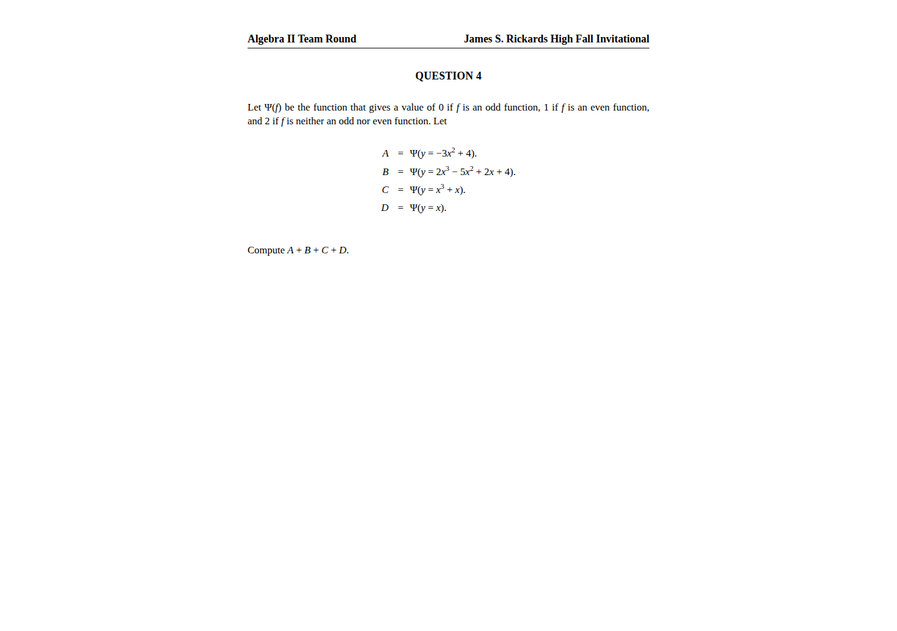Algebra II Team Round
James S. Rickards High Fall Invitational
QUESTION 4
Let Ψ(f) be the function that gives a value of 0 if f is an odd function, 1 if f is an even function, and 2 if f is neither an odd nor even function. Let
| A | = | Ψ( y = −3 x 2 + 4). |
| B | = | Ψ( y = 2 x 3 − 5 x 2 + 2 x + 4). |
| C | = | Ψ( y = x 3 + x ). |
| D | = | Ψ( y = x ). |
Compute A + B + C + D.